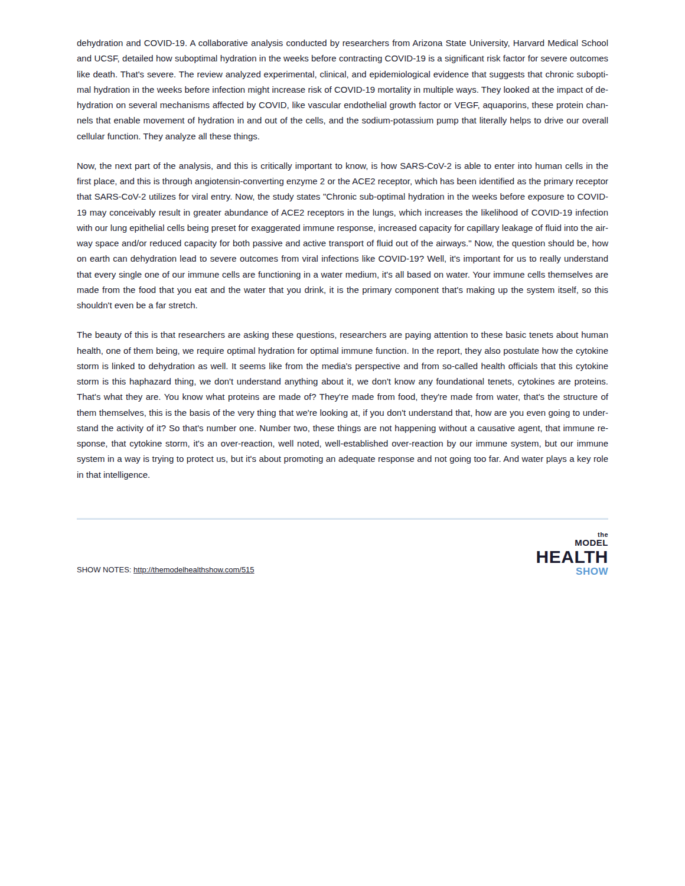dehydration and COVID-19. A collaborative analysis conducted by researchers from Arizona State University, Harvard Medical School and UCSF, detailed how suboptimal hydration in the weeks before contracting COVID-19 is a significant risk factor for severe outcomes like death. That's severe. The review analyzed experimental, clinical, and epidemiological evidence that suggests that chronic suboptimal hydration in the weeks before infection might increase risk of COVID-19 mortality in multiple ways. They looked at the impact of dehydration on several mechanisms affected by COVID, like vascular endothelial growth factor or VEGF, aquaporins, these protein channels that enable movement of hydration in and out of the cells, and the sodium-potassium pump that literally helps to drive our overall cellular function. They analyze all these things.
Now, the next part of the analysis, and this is critically important to know, is how SARS-CoV-2 is able to enter into human cells in the first place, and this is through angiotensin-converting enzyme 2 or the ACE2 receptor, which has been identified as the primary receptor that SARS-CoV-2 utilizes for viral entry. Now, the study states "Chronic sub-optimal hydration in the weeks before exposure to COVID-19 may conceivably result in greater abundance of ACE2 receptors in the lungs, which increases the likelihood of COVID-19 infection with our lung epithelial cells being preset for exaggerated immune response, increased capacity for capillary leakage of fluid into the airway space and/or reduced capacity for both passive and active transport of fluid out of the airways." Now, the question should be, how on earth can dehydration lead to severe outcomes from viral infections like COVID-19? Well, it's important for us to really understand that every single one of our immune cells are functioning in a water medium, it's all based on water. Your immune cells themselves are made from the food that you eat and the water that you drink, it is the primary component that's making up the system itself, so this shouldn't even be a far stretch.
The beauty of this is that researchers are asking these questions, researchers are paying attention to these basic tenets about human health, one of them being, we require optimal hydration for optimal immune function. In the report, they also postulate how the cytokine storm is linked to dehydration as well. It seems like from the media's perspective and from so-called health officials that this cytokine storm is this haphazard thing, we don't understand anything about it, we don't know any foundational tenets, cytokines are proteins. That's what they are. You know what proteins are made of? They're made from food, they're made from water, that's the structure of them themselves, this is the basis of the very thing that we're looking at, if you don't understand that, how are you even going to understand the activity of it? So that's number one. Number two, these things are not happening without a causative agent, that immune response, that cytokine storm, it's an over-reaction, well noted, well-established over-reaction by our immune system, but our immune system in a way is trying to protect us, but it's about promoting an adequate response and not going too far. And water plays a key role in that intelligence.
SHOW NOTES: http://themodelhealthshow.com/515
the MODEL HEALTH SHOW